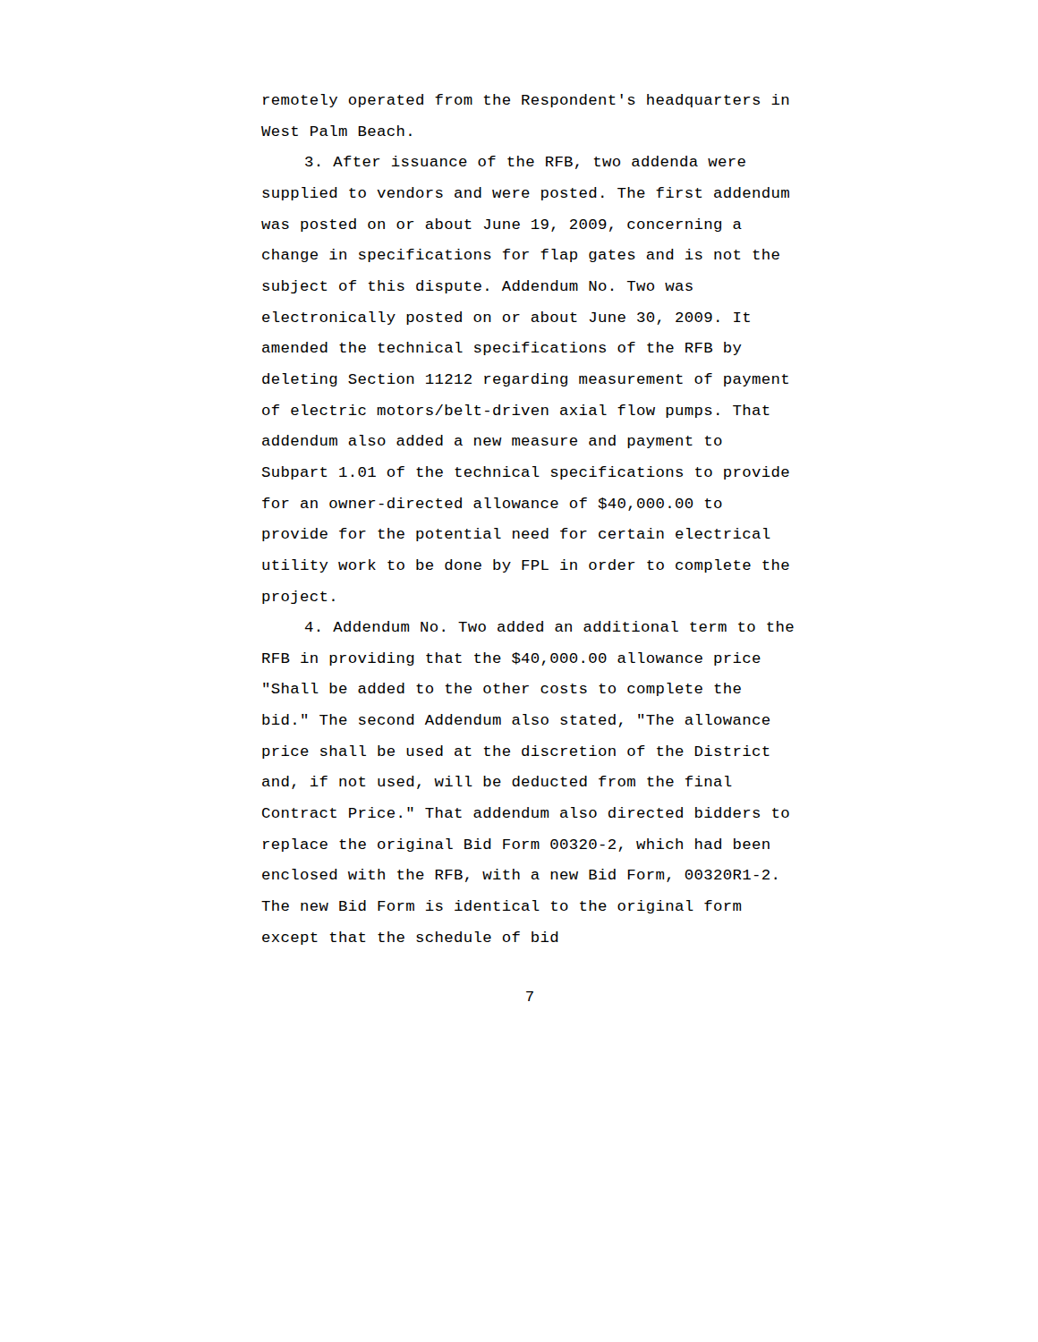remotely operated from the Respondent's headquarters in West Palm Beach.
3. After issuance of the RFB, two addenda were supplied to vendors and were posted. The first addendum was posted on or about June 19, 2009, concerning a change in specifications for flap gates and is not the subject of this dispute. Addendum No. Two was electronically posted on or about June 30, 2009. It amended the technical specifications of the RFB by deleting Section 11212 regarding measurement of payment of electric motors/belt-driven axial flow pumps. That addendum also added a new measure and payment to Subpart 1.01 of the technical specifications to provide for an owner-directed allowance of $40,000.00 to provide for the potential need for certain electrical utility work to be done by FPL in order to complete the project.
4. Addendum No. Two added an additional term to the RFB in providing that the $40,000.00 allowance price "Shall be added to the other costs to complete the bid." The second Addendum also stated, "The allowance price shall be used at the discretion of the District and, if not used, will be deducted from the final Contract Price." That addendum also directed bidders to replace the original Bid Form 00320-2, which had been enclosed with the RFB, with a new Bid Form, 00320R1-2. The new Bid Form is identical to the original form except that the schedule of bid
7